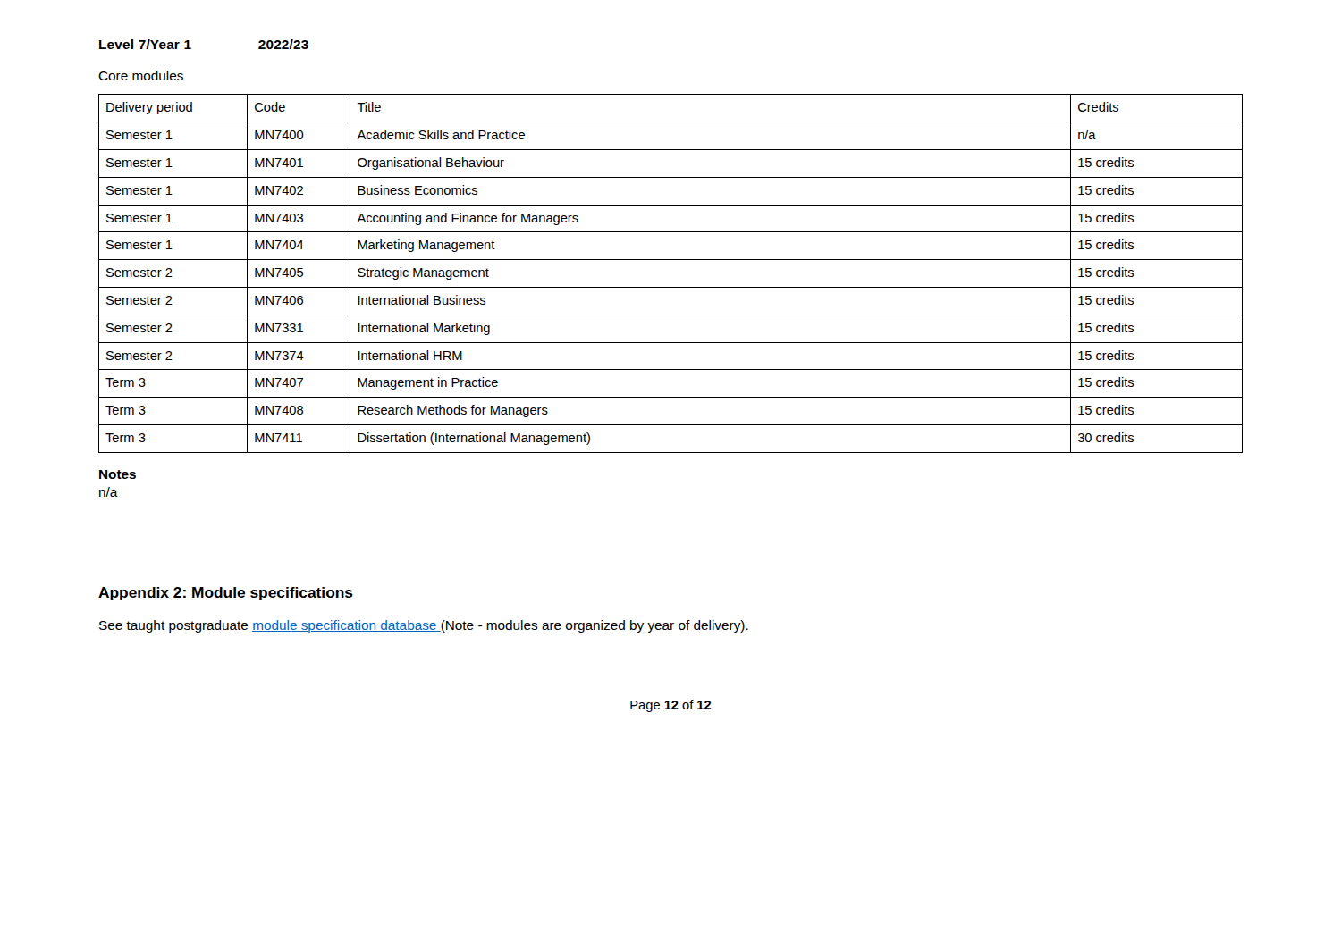Level 7/Year 1 2022/23
Core modules
| Delivery period | Code | Title | Credits |
| --- | --- | --- | --- |
| Semester 1 | MN7400 | Academic Skills and Practice | n/a |
| Semester 1 | MN7401 | Organisational Behaviour | 15 credits |
| Semester 1 | MN7402 | Business Economics | 15 credits |
| Semester 1 | MN7403 | Accounting and Finance for Managers | 15 credits |
| Semester 1 | MN7404 | Marketing Management | 15 credits |
| Semester 2 | MN7405 | Strategic Management | 15 credits |
| Semester 2 | MN7406 | International Business | 15 credits |
| Semester 2 | MN7331 | International Marketing | 15 credits |
| Semester 2 | MN7374 | International HRM | 15 credits |
| Term 3 | MN7407 | Management in Practice | 15 credits |
| Term 3 | MN7408 | Research Methods for Managers | 15 credits |
| Term 3 | MN7411 | Dissertation (International Management) | 30 credits |
Notes
n/a
Appendix 2: Module specifications
See taught postgraduate module specification database (Note - modules are organized by year of delivery).
Page 12 of 12